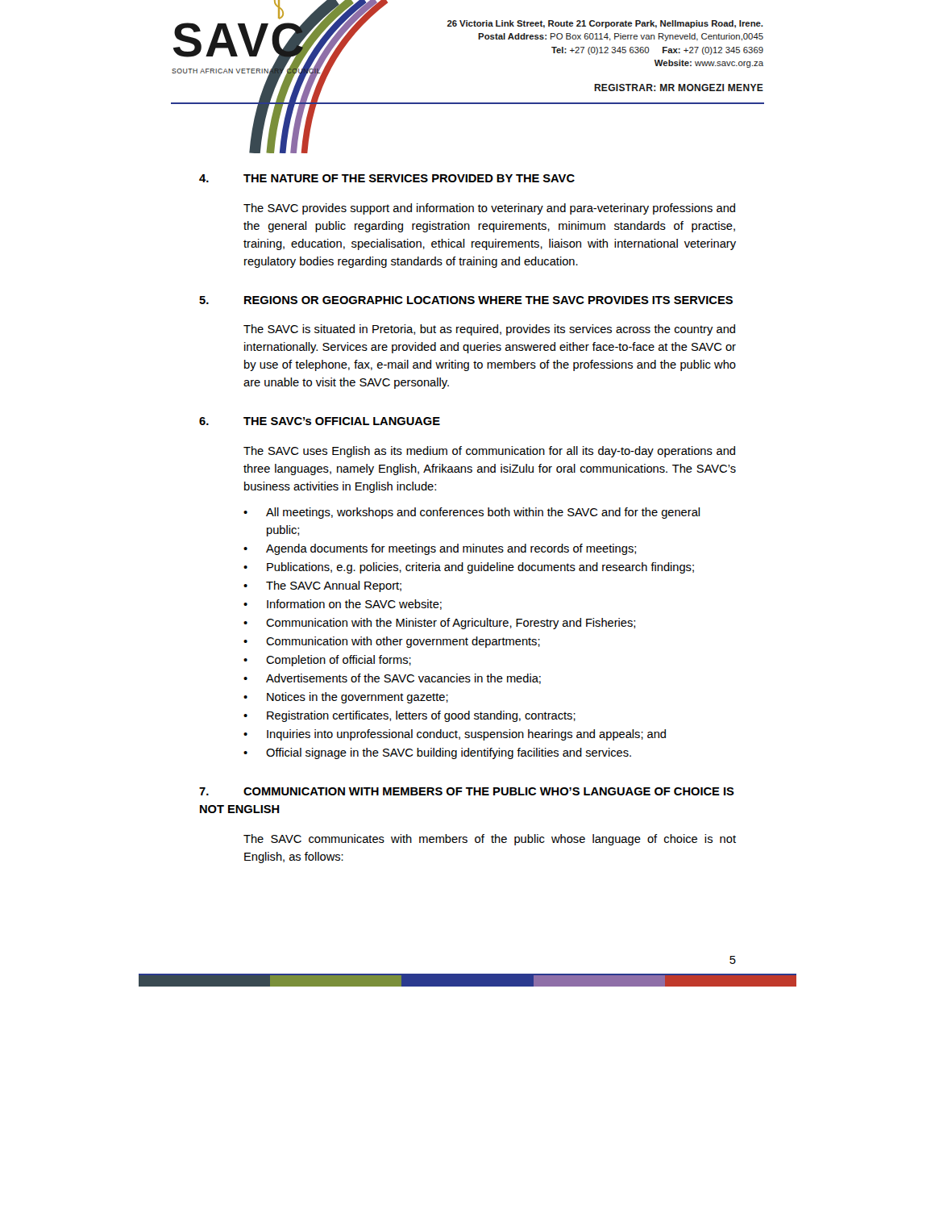| SAVC SOUTH AFRICAN VETERINARY COUNCIL | 26 Victoria Link Street, Route 21 Corporate Park, Nellmapius Road, Irene. Postal Address: PO Box 60114, Pierre van Ryneveld, Centurion,0045 Tel: +27 (0)12 345 6360 Fax: +27 (0)12 345 6369 Website: www.savc.org.za REGISTRAR: MR MONGEZI MENYE |
4. THE NATURE OF THE SERVICES PROVIDED BY THE SAVC
The SAVC provides support and information to veterinary and para-veterinary professions and the general public regarding registration requirements, minimum standards of practise, training, education, specialisation, ethical requirements, liaison with international veterinary regulatory bodies regarding standards of training and education.
5. REGIONS OR GEOGRAPHIC LOCATIONS WHERE THE SAVC PROVIDES ITS SERVICES
The SAVC is situated in Pretoria, but as required, provides its services across the country and internationally. Services are provided and queries answered either face-to-face at the SAVC or by use of telephone, fax, e-mail and writing to members of the professions and the public who are unable to visit the SAVC personally.
6. THE SAVC’s OFFICIAL LANGUAGE
The SAVC uses English as its medium of communication for all its day-to-day operations and three languages, namely English, Afrikaans and isiZulu for oral communications. The SAVC’s business activities in English include:
All meetings, workshops and conferences both within the SAVC and for the general public;
Agenda documents for meetings and minutes and records of meetings;
Publications, e.g. policies, criteria and guideline documents and research findings;
The SAVC Annual Report;
Information on the SAVC website;
Communication with the Minister of Agriculture, Forestry and Fisheries;
Communication with other government departments;
Completion of official forms;
Advertisements of the SAVC vacancies in the media;
Notices in the government gazette;
Registration certificates, letters of good standing, contracts;
Inquiries into unprofessional conduct, suspension hearings and appeals; and
Official signage in the SAVC building identifying facilities and services.
7. COMMUNICATION WITH MEMBERS OF THE PUBLIC WHO’S LANGUAGE OF CHOICE IS NOT ENGLISH
The SAVC communicates with members of the public whose language of choice is not English, as follows:
5